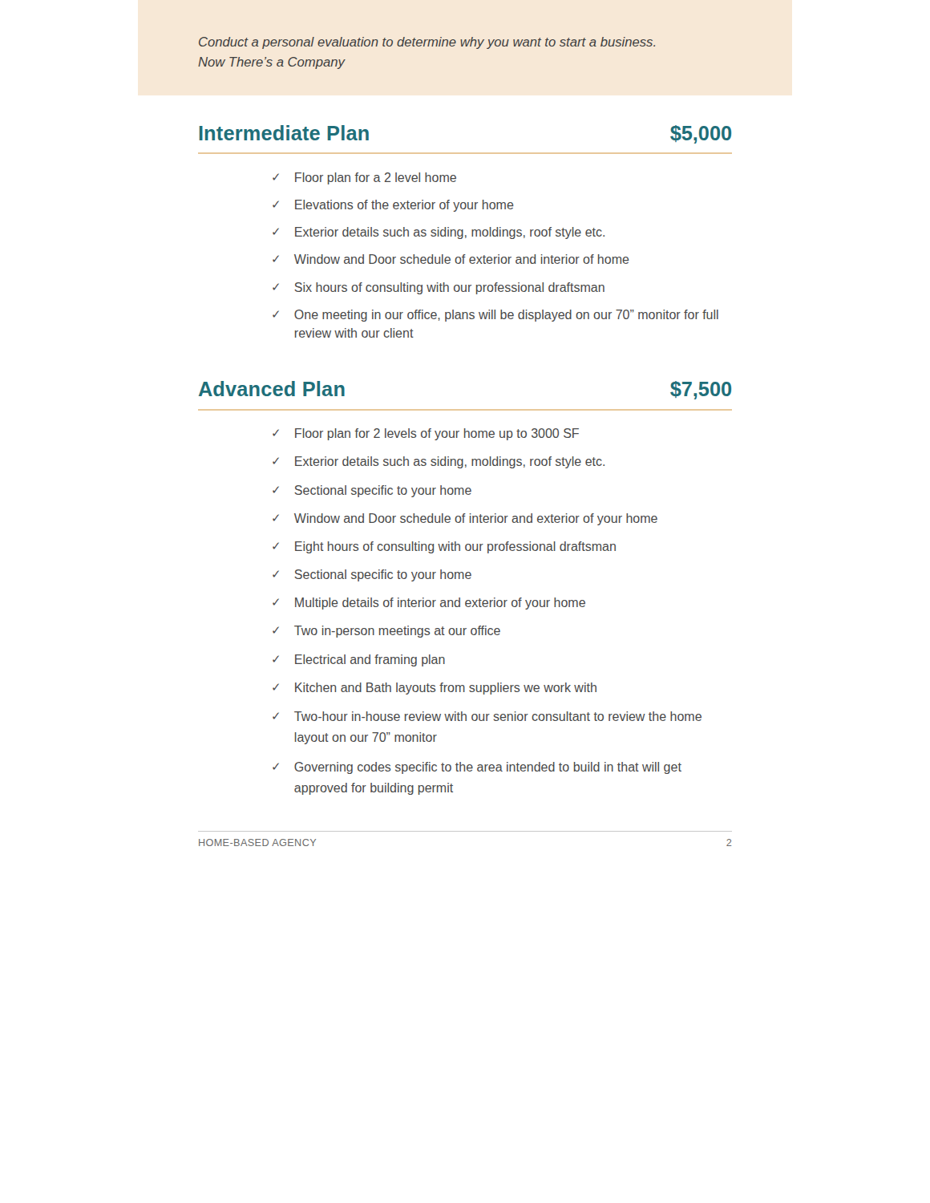Conduct a personal evaluation to determine why you want to start a business.
Now There’s a Company
Intermediate Plan $5,000
Floor plan for a 2 level home
Elevations of the exterior of your home
Exterior details such as siding, moldings, roof style etc.
Window and Door schedule of exterior and interior of home
Six hours of consulting with our professional draftsman
One meeting in our office, plans will be displayed on our 70” monitor for full review with our client
Advanced Plan $7,500
Floor plan for 2 levels of your home up to 3000 SF
Exterior details such as siding, moldings, roof style etc.
Sectional specific to your home
Window and Door schedule of interior and exterior of your home
Eight hours of consulting with our professional draftsman
Sectional specific to your home
Multiple details of interior and exterior of your home
Two in-person meetings at our office
Electrical and framing plan
Kitchen and Bath layouts from suppliers we work with
Two-hour in-house review with our senior consultant to review the home layout on our 70” monitor
Governing codes specific to the area intended to build in that will get approved for building permit
HOME-BASED AGENCY 2